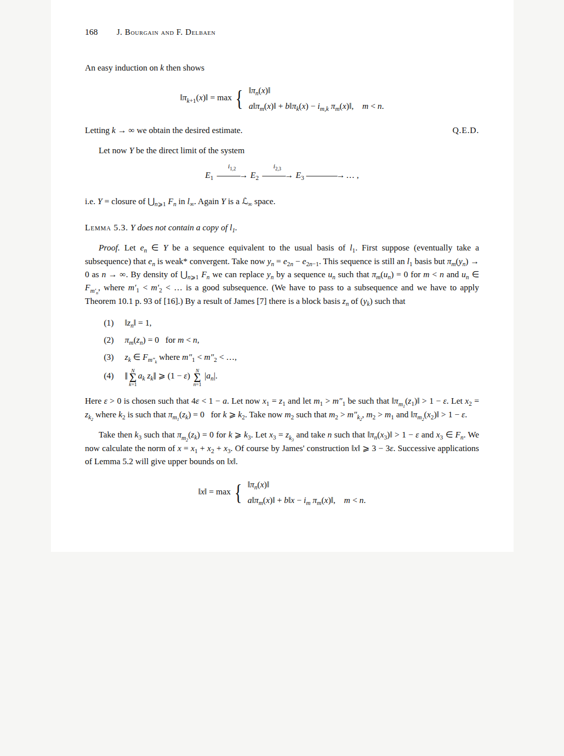168 J. Bourgain and F. Delbaen
An easy induction on k then shows
‖πk+1(x)‖ = max { ‖πn(x)‖ a‖πm(x)‖ + b‖πk(x) − im,k πm(x)‖, m < n.
Letting k → ∞ we obtain the desired estimate. Q.E.D.
Let now Y be the direct limit of the system
E1 i1,2———→ E2 i2,3———→ E3 ————→ … ,
i.e. Y = closure of ⋃n⩾1 Fn in l∞. Again Y is a ℒ∞ space.
Lemma 5.3. Y does not contain a copy of l1.
Proof. Let en ∈ Y be a sequence equivalent to the usual basis of l1. First suppose (eventually take a subsequence) that en is weak* convergent. Take now yn = e2n − e2n−1. This sequence is still an l1 basis but πm(yn) → 0 as n → ∞. By density of ⋃n⩾1 Fn we can replace yn by a sequence un such that πm(un) = 0 for m < n and un ∈ Fm′n, where m′1 < m′2 < … is a good subsequence. (We have to pass to a subsequence and we have to apply Theorem 10.1 p. 93 of [16].) By a result of James [7] there is a block basis zn of (yk) such that
(1) ‖zn‖ = 1,
(2) πm(zn) = 0 for m < n,
(3) zk ∈ Fm″k where m″1 < m″2 < …,
(4) ‖ΣNk=1 ak zk‖ ⩾ (1 − ε) ΣNn=1 |an|.
Here ε > 0 is chosen such that 4ε < 1 − a. Let now x1 = z1 and let m1 > m″1 be such that ‖πm1(z1)‖ > 1 − ε. Let x2 = zk2 where k2 is such that πm1(zk) = 0 for k ⩾ k2. Take now m2 such that m2 > m″k2, m2 > m1 and ‖πm2(x2)‖ > 1 − ε.
Take then k3 such that πm2(zk) = 0 for k ⩾ k3. Let x3 = zk3 and take n such that ‖πn(x3)‖ > 1 − ε and x3 ∈ Fn. We now calculate the norm of x = x1 + x2 + x3. Of course by James' construction ‖x‖ ⩾ 3 − 3ε. Successive applications of Lemma 5.2 will give upper bounds on ‖x‖.
‖x‖ = max { ‖πn(x)‖ a‖πm(x)‖ + b‖x − im πm(x)‖, m < n.